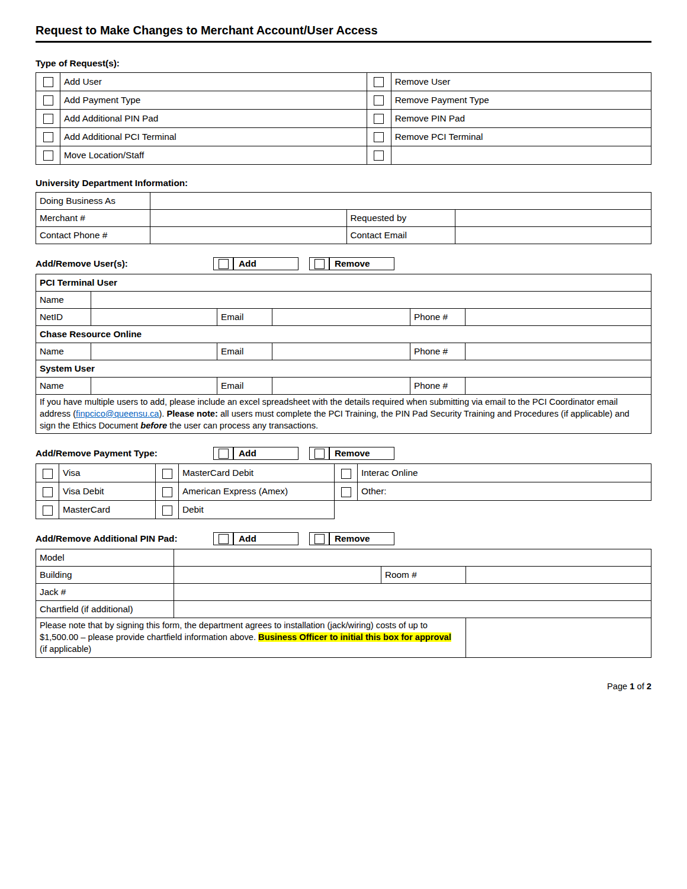Request to Make Changes to Merchant Account/User Access
Type of Request(s):
| | Add User | | Remove User |
| | Add Payment Type | | Remove Payment Type |
| | Add Additional PIN Pad | | Remove PIN Pad |
| | Add Additional PCI Terminal | | Remove PCI Terminal |
| | Move Location/Staff | | |
University Department Information:
| Doing Business As | |
| Merchant # | | Requested by | |
| Contact Phone # | | Contact Email | |
Add/Remove User(s): Add Remove
| PCI Terminal User |
| Name | |
| NetID | | Email | | Phone # | |
| Chase Resource Online |
| Name | | Email | | Phone # | |
| System User |
| Name | | Email | | Phone # | |
| If you have multiple users to add, please include an excel spreadsheet with the details required when submitting via email to the PCI Coordinator email address ( finpcico@queensu.ca ). Please note: all users must complete the PCI Training, the PIN Pad Security Training and Procedures (if applicable) and sign the Ethics Document before the user can process any transactions. |
Add/Remove Payment Type: Add Remove
| | Visa | | MasterCard Debit | | Interac Online |
| | Visa Debit | | American Express (Amex) | | Other: |
| | MasterCard | | Debit | | |
Add/Remove Additional PIN Pad: Add Remove
| Model | |
| Building | | Room # | |
| Jack # | |
| Chartfield (if additional) | |
| Please note that by signing this form, the department agrees to installation (jack/wiring) costs of up to $1,500.00 – please provide chartfield information above. Business Officer to initial this box for approval (if applicable) | |
Page 1 of 2